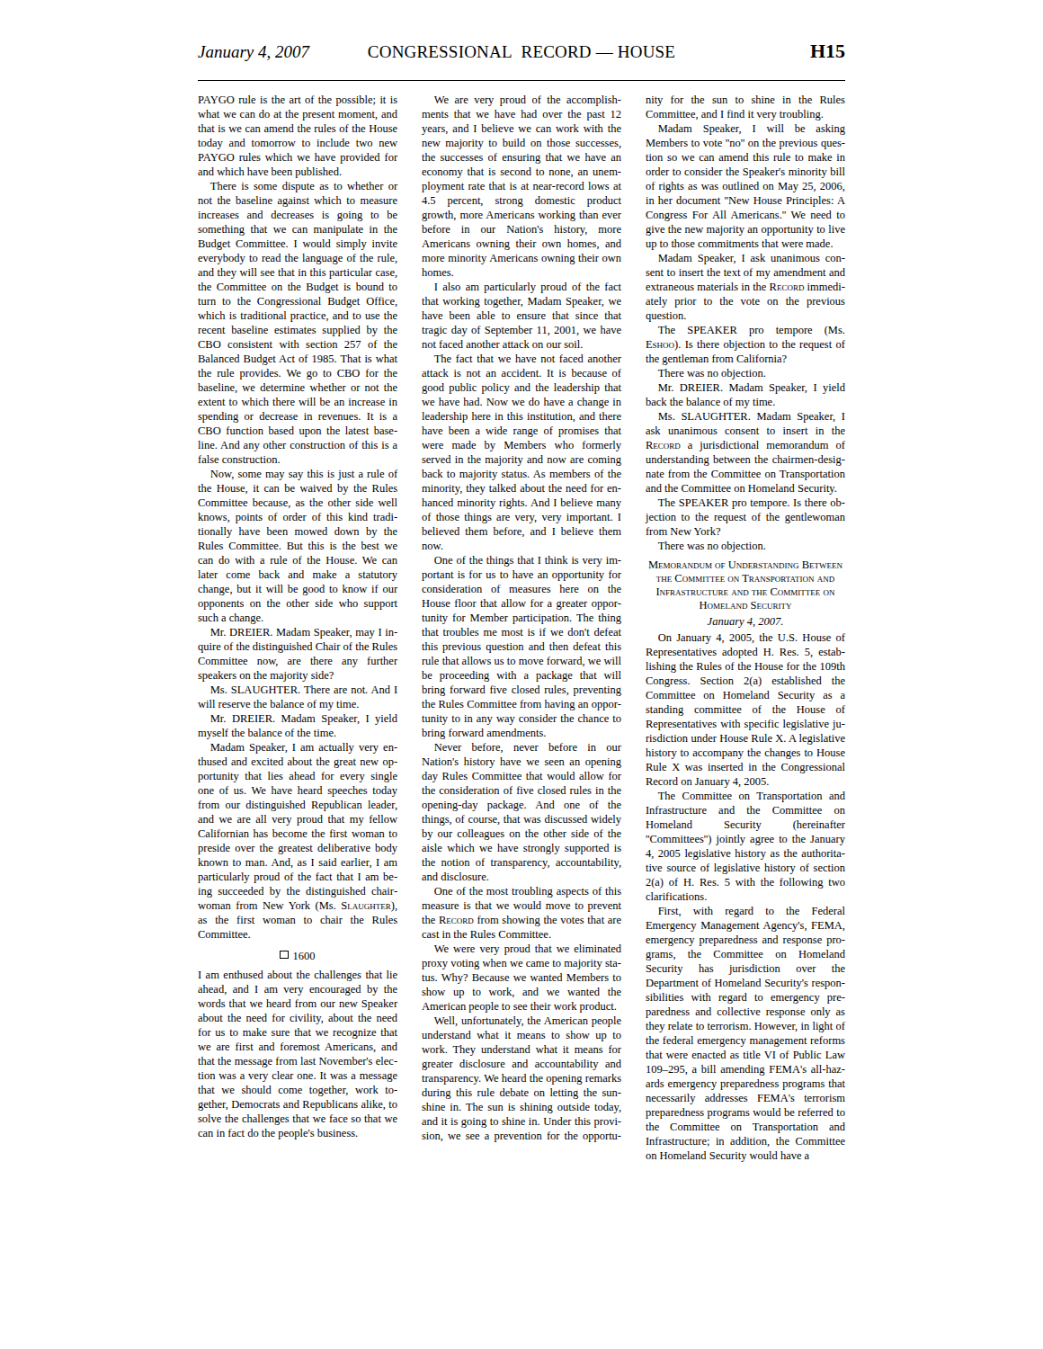January 4, 2007
CONGRESSIONAL RECORD — HOUSE
H15
PAYGO rule is the art of the possible; it is what we can do at the present moment, and that is we can amend the rules of the House today and tomorrow to include two new PAYGO rules which we have provided for and which have been published.
There is some dispute as to whether or not the baseline against which to measure increases and decreases is going to be something that we can manipulate in the Budget Committee. I would simply invite everybody to read the language of the rule, and they will see that in this particular case, the Committee on the Budget is bound to turn to the Congressional Budget Office, which is traditional practice, and to use the recent baseline estimates supplied by the CBO consistent with section 257 of the Balanced Budget Act of 1985. That is what the rule provides. We go to CBO for the baseline, we determine whether or not the extent to which there will be an increase in spending or decrease in revenues. It is a CBO function based upon the latest baseline. And any other construction of this is a false construction.
Now, some may say this is just a rule of the House, it can be waived by the Rules Committee because, as the other side well knows, points of order of this kind traditionally have been mowed down by the Rules Committee. But this is the best we can do with a rule of the House. We can later come back and make a statutory change, but it will be good to know if our opponents on the other side who support such a change.
Mr. DREIER. Madam Speaker, may I inquire of the distinguished Chair of the Rules Committee now, are there any further speakers on the majority side?
Ms. SLAUGHTER. There are not. And I will reserve the balance of my time.
Mr. DREIER. Madam Speaker, I yield myself the balance of the time.
Madam Speaker, I am actually very enthused and excited about the great new opportunity that lies ahead for every single one of us. We have heard speeches today from our distinguished Republican leader, and we are all very proud that my fellow Californian has become the first woman to preside over the greatest deliberative body known to man. And, as I said earlier, I am particularly proud of the fact that I am being succeeded by the distinguished chairwoman from New York (Ms. Slaughter), as the first woman to chair the Rules Committee.
1600
I am enthused about the challenges that lie ahead, and I am very encouraged by the words that we heard from our new Speaker about the need for civility, about the need for us to make sure that we recognize that we are first and foremost Americans, and that the message from last November's election was a very clear one. It was a message that we should come together, work together, Democrats and Republicans alike, to solve the challenges that we face so that we can in fact do the people's business.
We are very proud of the accomplishments that we have had over the past 12 years, and I believe we can work with the new majority to build on those successes, the successes of ensuring that we have an economy that is second to none, an unemployment rate that is at near-record lows at 4.5 percent, strong domestic product growth, more Americans working than ever before in our Nation's history, more Americans owning their own homes, and more minority Americans owning their own homes.
I also am particularly proud of the fact that working together, Madam Speaker, we have been able to ensure that since that tragic day of September 11, 2001, we have not faced another attack on our soil.
The fact that we have not faced another attack is not an accident. It is because of good public policy and the leadership that we have had. Now we do have a change in leadership here in this institution, and there have been a wide range of promises that were made by Members who formerly served in the majority and now are coming back to majority status. As members of the minority, they talked about the need for enhanced minority rights. And I believe many of those things are very, very important. I believed them before, and I believe them now.
One of the things that I think is very important is for us to have an opportunity for consideration of measures here on the House floor that allow for a greater opportunity for Member participation. The thing that troubles me most is if we don't defeat this previous question and then defeat this rule that allows us to move forward, we will be proceeding with a package that will bring forward five closed rules, preventing the Rules Committee from having an opportunity to in any way consider the chance to bring forward amendments.
Never before, never before in our Nation's history have we seen an opening day Rules Committee that would allow for the consideration of five closed rules in the opening-day package. And one of the things, of course, that was discussed widely by our colleagues on the other side of the aisle which we have strongly supported is the notion of transparency, accountability, and disclosure.
One of the most troubling aspects of this measure is that we would move to prevent the Record from showing the votes that are cast in the Rules Committee.
We were very proud that we eliminated proxy voting when we came to majority status. Why? Because we wanted Members to show up to work, and we wanted the American people to see their work product.
Well, unfortunately, the American people understand what it means to show up to work. They understand what it means for greater disclosure and accountability and transparency. We heard the opening remarks during this rule debate on letting the sunshine in. The sun is shining outside today, and it is going to shine in. Under this provision, we see a prevention for the opportunity for the sun to shine in the Rules Committee, and I find it very troubling.
Madam Speaker, I will be asking Members to vote ''no'' on the previous question so we can amend this rule to make in order to consider the Speaker's minority bill of rights as was outlined on May 25, 2006, in her document ''New House Principles: A Congress For All Americans.'' We need to give the new majority an opportunity to live up to those commitments that were made.
Madam Speaker, I ask unanimous consent to insert the text of my amendment and extraneous materials in the Record immediately prior to the vote on the previous question.
The SPEAKER pro tempore (Ms. Eshoo). Is there objection to the request of the gentleman from California?
There was no objection.
Mr. DREIER. Madam Speaker, I yield back the balance of my time.
Ms. SLAUGHTER. Madam Speaker, I ask unanimous consent to insert in the Record a jurisdictional memorandum of understanding between the chairmen-designate from the Committee on Transportation and the Committee on Homeland Security.
The SPEAKER pro tempore. Is there objection to the request of the gentlewoman from New York?
There was no objection.
Memorandum of Understanding Between the Committee on Transportation and Infrastructure and the Committee on Homeland Security
January 4, 2007.
On January 4, 2005, the U.S. House of Representatives adopted H. Res. 5, establishing the Rules of the House for the 109th Congress. Section 2(a) established the Committee on Homeland Security as a standing committee of the House of Representatives with specific legislative jurisdiction under House Rule X. A legislative history to accompany the changes to House Rule X was inserted in the Congressional Record on January 4, 2005.
The Committee on Transportation and Infrastructure and the Committee on Homeland Security (hereinafter ''Committees'') jointly agree to the January 4, 2005 legislative history as the authoritative source of legislative history of section 2(a) of H. Res. 5 with the following two clarifications.
First, with regard to the Federal Emergency Management Agency's, FEMA, emergency preparedness and response programs, the Committee on Homeland Security has jurisdiction over the Department of Homeland Security's responsibilities with regard to emergency preparedness and collective response only as they relate to terrorism. However, in light of the federal emergency management reforms that were enacted as title VI of Public Law 109–295, a bill amending FEMA's all-hazards emergency preparedness programs that necessarily addresses FEMA's terrorism preparedness programs would be referred to the Committee on Transportation and Infrastructure; in addition, the Committee on Homeland Security would have a